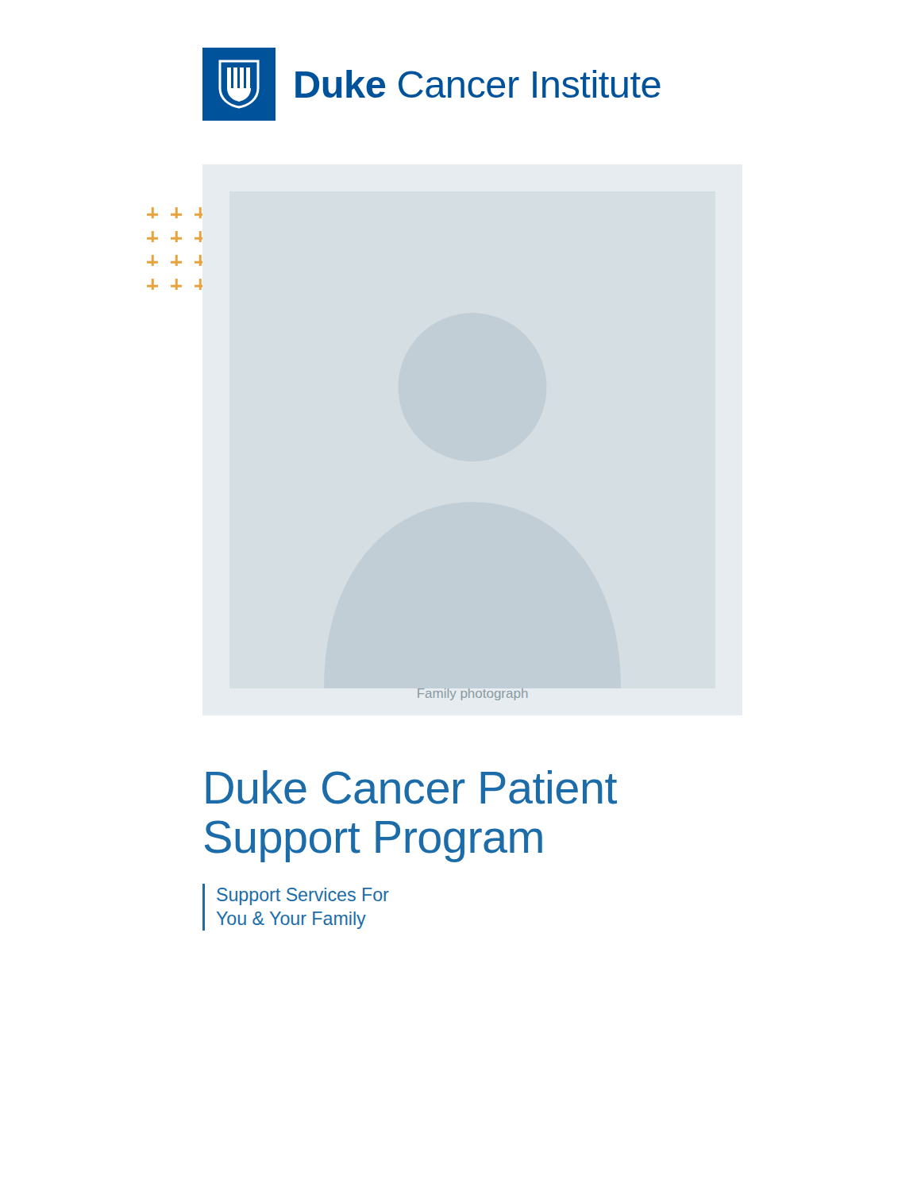Duke Cancer Institute
Duke Cancer Patient
Support Program
Support Services For
You & Your Family